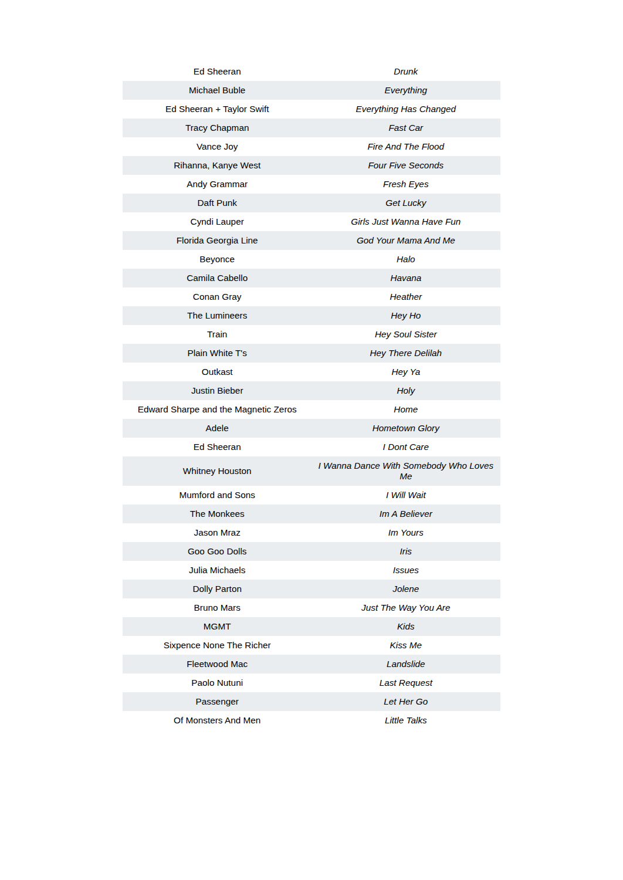| Ed Sheeran | Drunk |
| Michael Buble | Everything |
| Ed Sheeran + Taylor Swift | Everything Has Changed |
| Tracy Chapman | Fast Car |
| Vance Joy | Fire And The Flood |
| Rihanna, Kanye West | Four Five Seconds |
| Andy Grammar | Fresh Eyes |
| Daft Punk | Get Lucky |
| Cyndi Lauper | Girls Just Wanna Have Fun |
| Florida Georgia Line | God Your Mama And Me |
| Beyonce | Halo |
| Camila Cabello | Havana |
| Conan Gray | Heather |
| The Lumineers | Hey Ho |
| Train | Hey Soul Sister |
| Plain White T's | Hey There Delilah |
| Outkast | Hey Ya |
| Justin Bieber | Holy |
| Edward Sharpe and the Magnetic Zeros | Home |
| Adele | Hometown Glory |
| Ed Sheeran | I Dont Care |
| Whitney Houston | I Wanna Dance With Somebody Who Loves Me |
| Mumford and Sons | I Will Wait |
| The Monkees | Im A Believer |
| Jason Mraz | Im Yours |
| Goo Goo Dolls | Iris |
| Julia Michaels | Issues |
| Dolly Parton | Jolene |
| Bruno Mars | Just The Way You Are |
| MGMT | Kids |
| Sixpence None The Richer | Kiss Me |
| Fleetwood Mac | Landslide |
| Paolo Nutuni | Last Request |
| Passenger | Let Her Go |
| Of Monsters And Men | Little Talks |